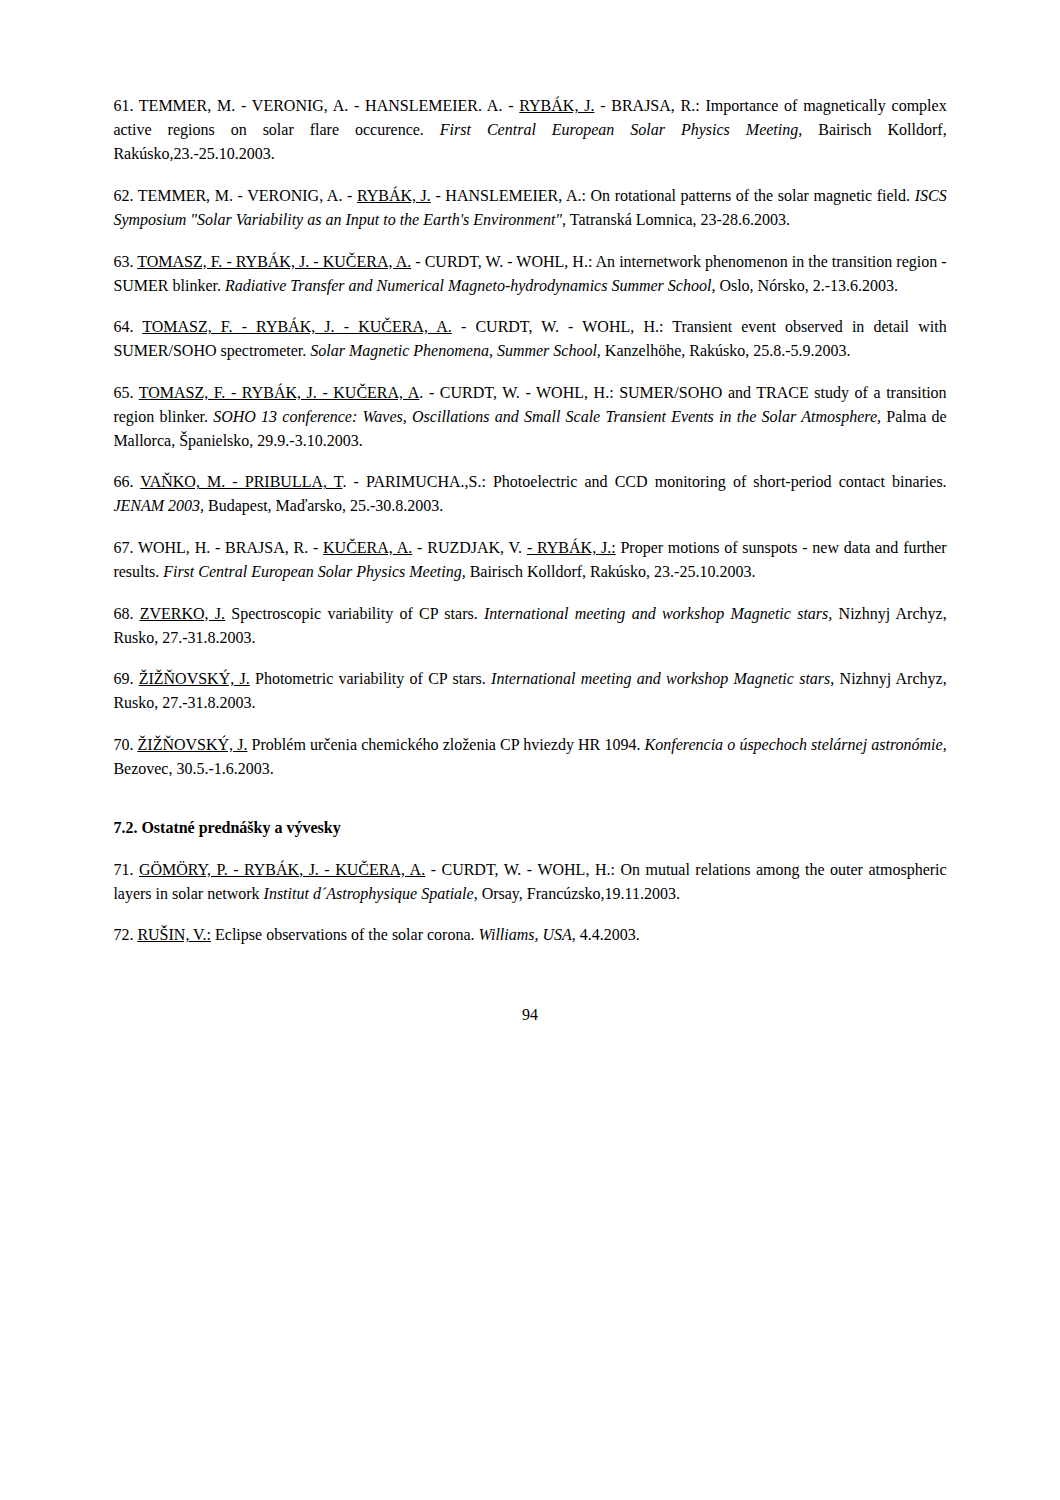61. TEMMER, M. - VERONIG, A. - HANSLEMEIER. A. - RYBÁK, J. - BRAJSA, R.: Importance of magnetically complex active regions on solar flare occurence. First Central European Solar Physics Meeting, Bairisch Kolldorf, Rakúsko,23.-25.10.2003.
62. TEMMER, M. - VERONIG, A. - RYBÁK, J. - HANSLEMEIER, A.: On rotational patterns of the solar magnetic field. ISCS Symposium "Solar Variability as an Input to the Earth's Environment", Tatranská Lomnica, 23-28.6.2003.
63. TOMASZ, F. - RYBÁK, J. - KUČERA, A. - CURDT, W. - WOHL, H.: An internetwork phenomenon in the transition region - SUMER blinker. Radiative Transfer and Numerical Magneto-hydrodynamics Summer School, Oslo, Nórsko, 2.-13.6.2003.
64. TOMASZ, F. - RYBÁK, J. - KUČERA, A. - CURDT, W. - WOHL, H.: Transient event observed in detail with SUMER/SOHO spectrometer. Solar Magnetic Phenomena, Summer School, Kanzelhöhe, Rakúsko, 25.8.-5.9.2003.
65. TOMASZ, F. - RYBÁK, J. - KUČERA, A. - CURDT, W. - WOHL, H.: SUMER/SOHO and TRACE study of a transition region blinker. SOHO 13 conference: Waves, Oscillations and Small Scale Transient Events in the Solar Atmosphere, Palma de Mallorca, Španielsko, 29.9.-3.10.2003.
66. VAŇKO, M. - PRIBULLA, T. - PARIMUCHA.,S.: Photoelectric and CCD monitoring of short-period contact binaries. JENAM 2003, Budapest, Maďarsko, 25.-30.8.2003.
67. WOHL, H. - BRAJSA, R. - KUČERA, A. - RUZDJAK, V. - RYBÁK, J.: Proper motions of sunspots - new data and further results. First Central European Solar Physics Meeting, Bairisch Kolldorf, Rakúsko, 23.-25.10.2003.
68. ZVERKO, J. Spectroscopic variability of CP stars. International meeting and workshop Magnetic stars, Nizhnyj Archyz, Rusko, 27.-31.8.2003.
69. ŽIŽŇOVSKÝ, J. Photometric variability of CP stars. International meeting and workshop Magnetic stars, Nizhnyj Archyz, Rusko, 27.-31.8.2003.
70. ŽIŽŇOVSKÝ, J. Problém určenia chemického zloženia CP hviezdy HR 1094. Konferencia o úspechoch stelárnej astronómie, Bezovec, 30.5.-1.6.2003.
7.2. Ostatné prednášky a vývesky
71. GÖMÖRY, P. - RYBÁK, J. - KUČERA, A. - CURDT, W. - WOHL, H.: On mutual relations among the outer atmospheric layers in solar network Institut d´Astrophysique Spatiale, Orsay, Francúzsko,19.11.2003.
72. RUŠIN, V.: Eclipse observations of the solar corona. Williams, USA, 4.4.2003.
94